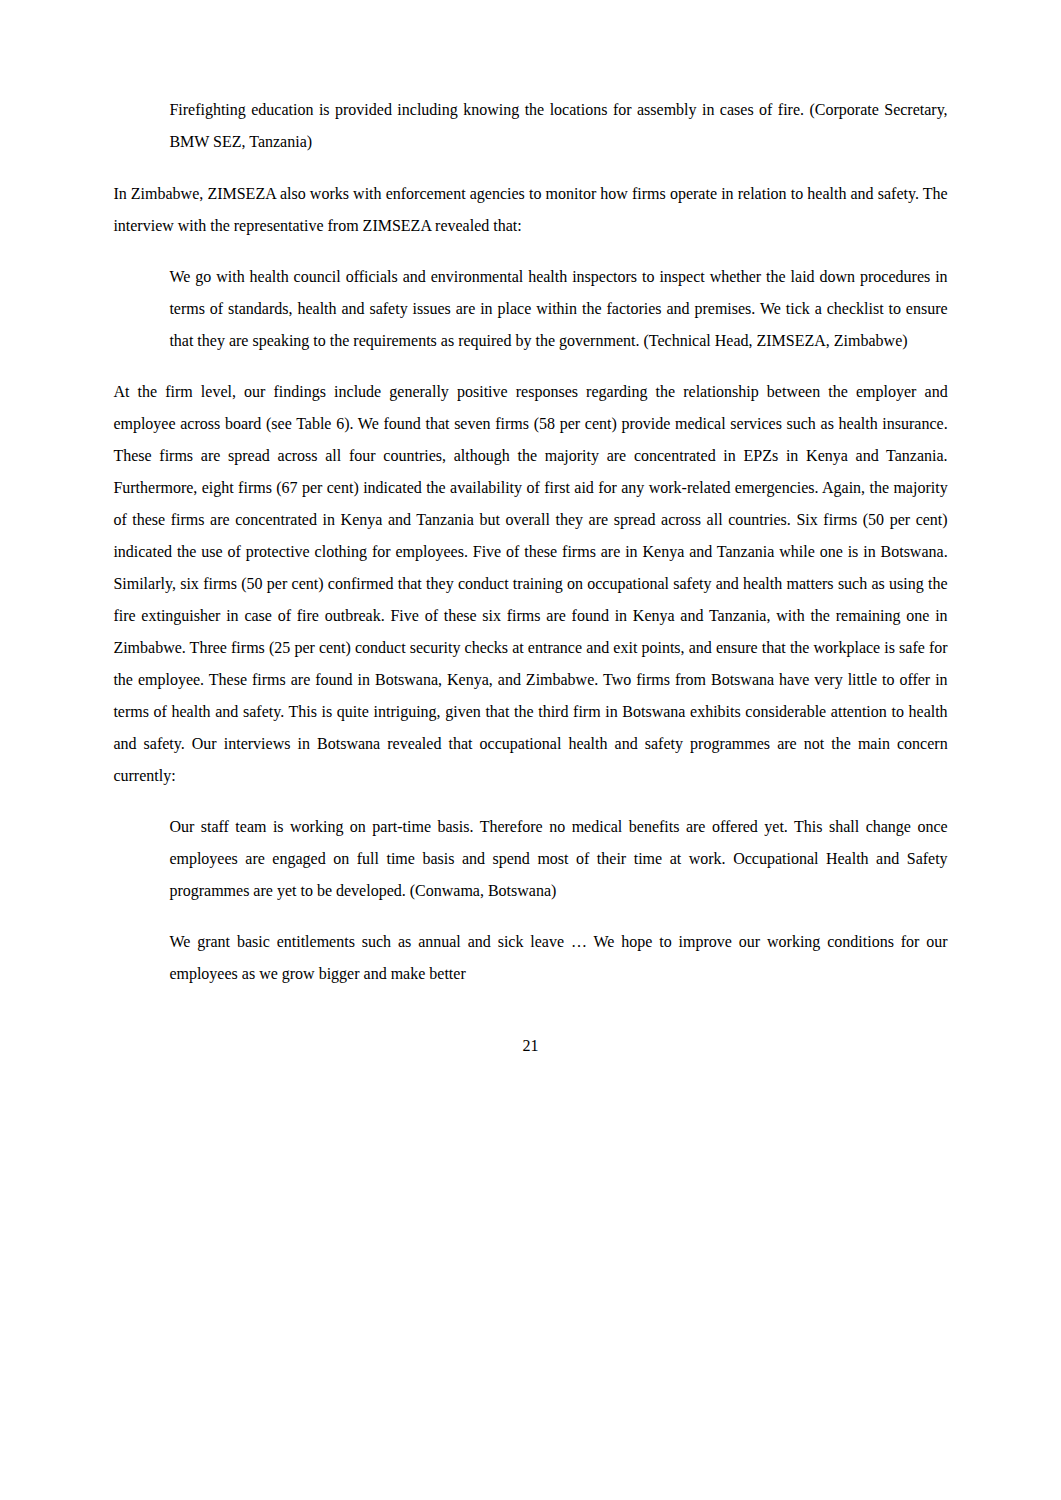Firefighting education is provided including knowing the locations for assembly in cases of fire. (Corporate Secretary, BMW SEZ, Tanzania)
In Zimbabwe, ZIMSEZA also works with enforcement agencies to monitor how firms operate in relation to health and safety. The interview with the representative from ZIMSEZA revealed that:
We go with health council officials and environmental health inspectors to inspect whether the laid down procedures in terms of standards, health and safety issues are in place within the factories and premises. We tick a checklist to ensure that they are speaking to the requirements as required by the government. (Technical Head, ZIMSEZA, Zimbabwe)
At the firm level, our findings include generally positive responses regarding the relationship between the employer and employee across board (see Table 6). We found that seven firms (58 per cent) provide medical services such as health insurance. These firms are spread across all four countries, although the majority are concentrated in EPZs in Kenya and Tanzania. Furthermore, eight firms (67 per cent) indicated the availability of first aid for any work-related emergencies. Again, the majority of these firms are concentrated in Kenya and Tanzania but overall they are spread across all countries. Six firms (50 per cent) indicated the use of protective clothing for employees. Five of these firms are in Kenya and Tanzania while one is in Botswana. Similarly, six firms (50 per cent) confirmed that they conduct training on occupational safety and health matters such as using the fire extinguisher in case of fire outbreak. Five of these six firms are found in Kenya and Tanzania, with the remaining one in Zimbabwe. Three firms (25 per cent) conduct security checks at entrance and exit points, and ensure that the workplace is safe for the employee. These firms are found in Botswana, Kenya, and Zimbabwe. Two firms from Botswana have very little to offer in terms of health and safety. This is quite intriguing, given that the third firm in Botswana exhibits considerable attention to health and safety. Our interviews in Botswana revealed that occupational health and safety programmes are not the main concern currently:
Our staff team is working on part-time basis. Therefore no medical benefits are offered yet. This shall change once employees are engaged on full time basis and spend most of their time at work. Occupational Health and Safety programmes are yet to be developed. (Conwama, Botswana)
We grant basic entitlements such as annual and sick leave … We hope to improve our working conditions for our employees as we grow bigger and make better
21